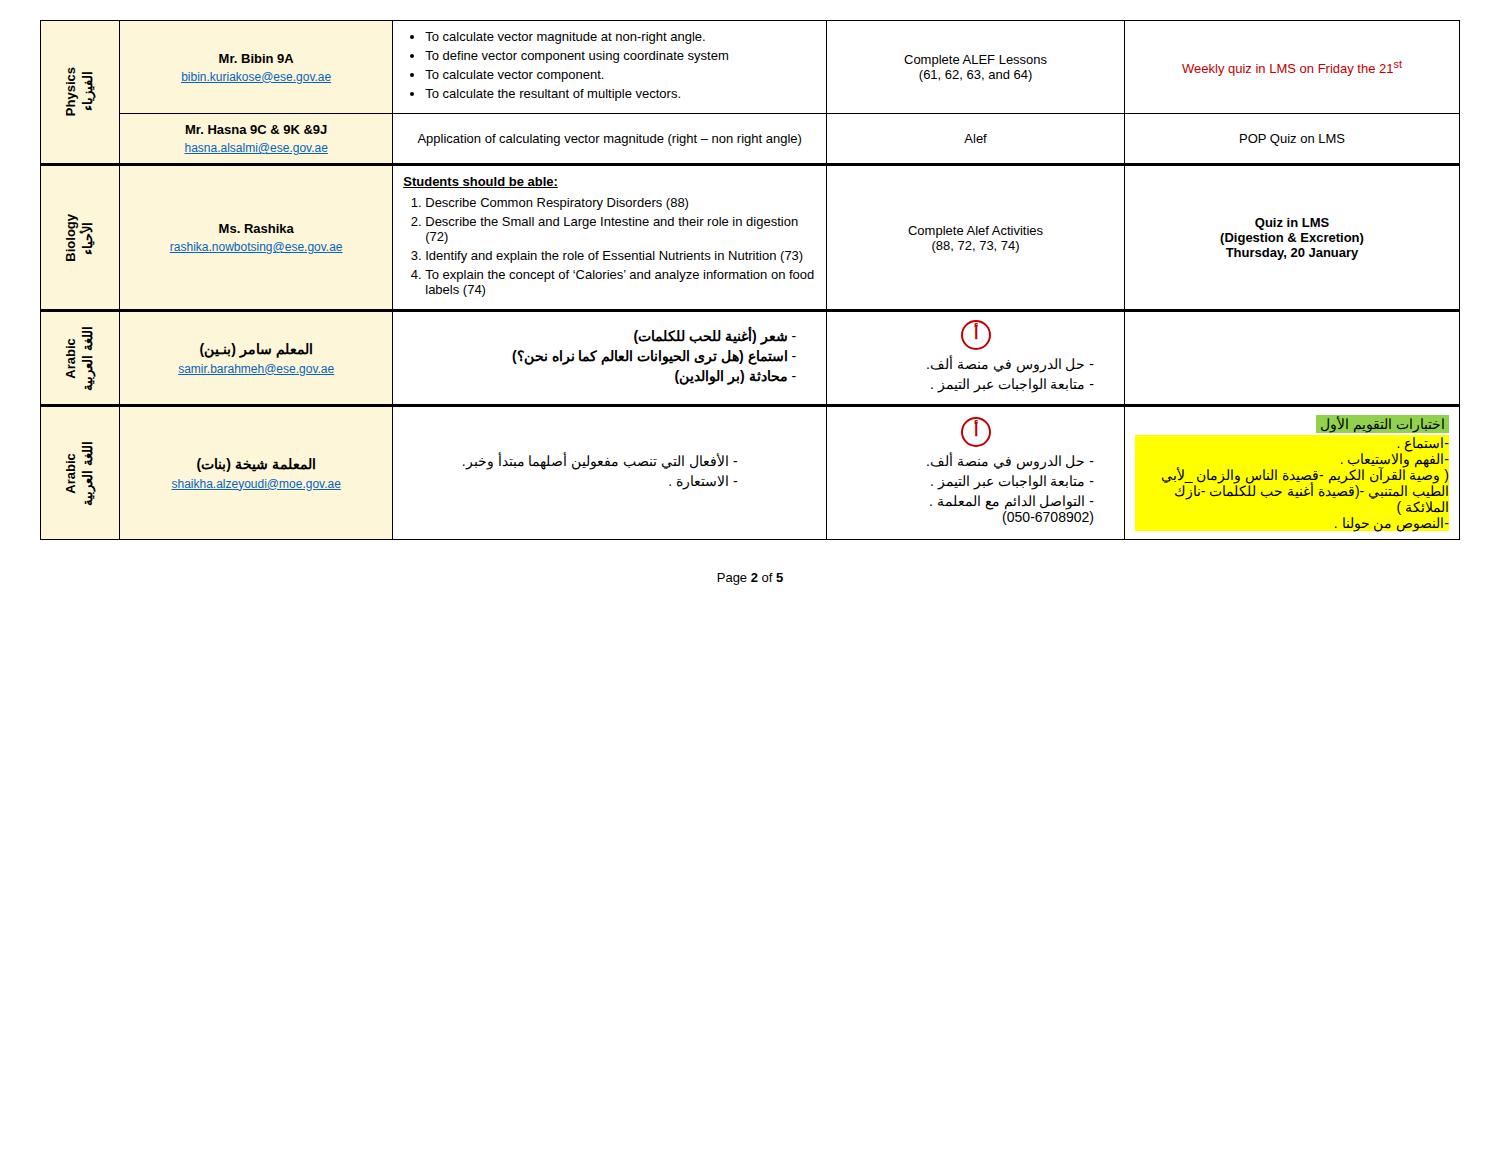| Physics الفيزياء | Mr. Bibin 9A bibin.kuriakose@ese.gov.ae | To calculate vector magnitude at non-right angle. To define vector component using coordinate system To calculate vector component. To calculate the resultant of multiple vectors. | Complete ALEF Lessons (61, 62, 63, and 64) | Weekly quiz in LMS on Friday the 21 st |
| Mr. Hasna 9C & 9K &9J hasna.alsalmi@ese.gov.ae | Application of calculating vector magnitude (right – non right angle) | Alef | POP Quiz on LMS |
| Biology الأحياء | Ms. Rashika rashika.nowbotsing@ese.gov.ae | Students should be able: Describe Common Respiratory Disorders (88) Describe the Small and Large Intestine and their role in digestion (72) Identify and explain the role of Essential Nutrients in Nutrition (73) To explain the concept of ‘Calories’ and analyze information on food labels (74) | Complete Alef Activities (88, 72, 73, 74) | Quiz in LMS (Digestion & Excretion) Thursday, 20 January |
| Arabic اللغة العربية | المعلم سامر (بنـين) samir.barahmeh@ese.gov.ae | شعر (أغنية للحب للكلمات) استماع (هل ترى الحيوانات العالم كما نراه نحن؟) محادثة (بر الوالدين) | أ حل الدروس في منصة ألف. متابعة الواجبات عبر التيمز . | |
| Arabic اللغة العربية | المعلمة شيخة (بنات) shaikha.alzeyoudi@moe.gov.ae | الأفعال التي تنصب مفعولين أصلهما مبتدأ وخبر. الاستعارة . | أ حل الدروس في منصة ألف. متابعة الواجبات عبر التيمز . التواصل الدائم مع المعلمة . (050-6708902) | اختبارات التقويم الأول -استماع . -الفهم والاستيعاب . ( وصية القرآن الكريم -قصيدة الناس والزمان _لأبي الطيب المتنبي -(قصيدة أغنية حب للكلمات -نازك الملائكة ) -النصوص من حولنا . |
Page 2 of 5